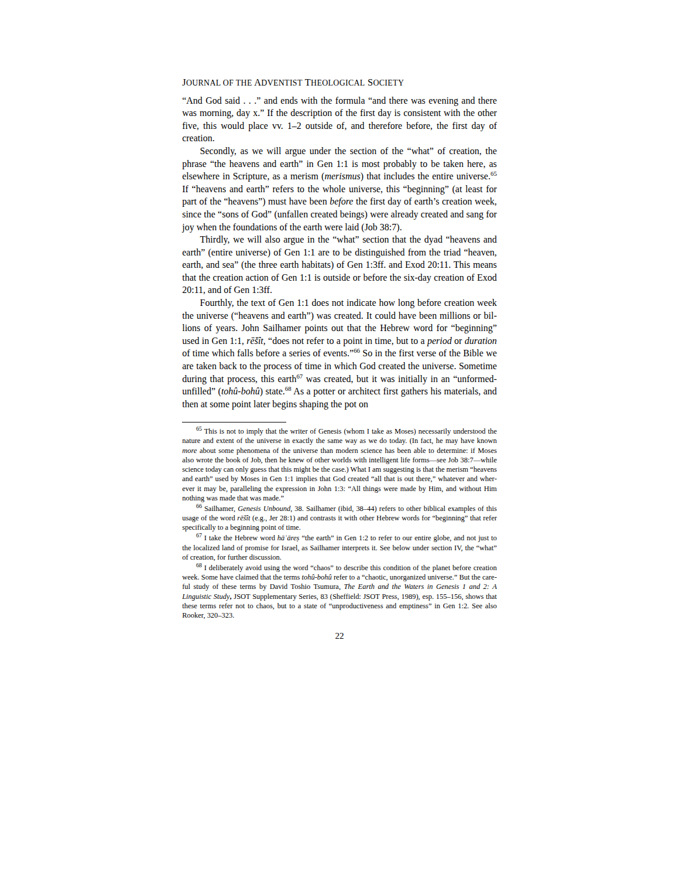JOURNAL OF THE ADVENTIST THEOLOGICAL SOCIETY
“And God said . . .” and ends with the formula “and there was evening and there was morning, day x.” If the description of the first day is consistent with the other five, this would place vv. 1–2 outside of, and therefore before, the first day of creation.
Secondly, as we will argue under the section of the “what” of creation, the phrase “the heavens and earth” in Gen 1:1 is most probably to be taken here, as elsewhere in Scripture, as a merism (merismus) that includes the entire universe.65 If “heavens and earth” refers to the whole universe, this “beginning” (at least for part of the “heavens”) must have been before the first day of earth’s creation week, since the “sons of God” (unfallen created beings) were already created and sang for joy when the foundations of the earth were laid (Job 38:7).
Thirdly, we will also argue in the “what” section that the dyad “heavens and earth” (entire universe) of Gen 1:1 are to be distinguished from the triad “heaven, earth, and sea” (the three earth habitats) of Gen 1:3ff. and Exod 20:11. This means that the creation action of Gen 1:1 is outside or before the six-day creation of Exod 20:11, and of Gen 1:3ff.
Fourthly, the text of Gen 1:1 does not indicate how long before creation week the universe (“heavens and earth”) was created. It could have been millions or billions of years. John Sailhamer points out that the Hebrew word for “beginning” used in Gen 1:1, rēšît, “does not refer to a point in time, but to a period or duration of time which falls before a series of events.”66 So in the first verse of the Bible we are taken back to the process of time in which God created the universe. Sometime during that process, this earth67 was created, but it was initially in an “unformed-unfilled” (tohû-bohû) state.68 As a potter or architect first gathers his materials, and then at some point later begins shaping the pot on
65 This is not to imply that the writer of Genesis (whom I take as Moses) necessarily understood the nature and extent of the universe in exactly the same way as we do today. (In fact, he may have known more about some phenomena of the universe than modern science has been able to determine: if Moses also wrote the book of Job, then he knew of other worlds with intelligent life forms—see Job 38:7—while science today can only guess that this might be the case.) What I am suggesting is that the merism “heavens and earth” used by Moses in Gen 1:1 implies that God created “all that is out there,” whatever and wherever it may be, paralleling the expression in John 1:3: “All things were made by Him, and without Him nothing was made that was made.”
66 Sailhamer, Genesis Unbound, 38. Sailhamer (ibid, 38–44) refers to other biblical examples of this usage of the word rēšît (e.g., Jer 28:1) and contrasts it with other Hebrew words for “beginning” that refer specifically to a beginning point of time.
67 I take the Hebrew word hāʾāreṣ “the earth” in Gen 1:2 to refer to our entire globe, and not just to the localized land of promise for Israel, as Sailhamer interprets it. See below under section IV, the “what” of creation, for further discussion.
68 I deliberately avoid using the word “chaos” to describe this condition of the planet before creation week. Some have claimed that the terms tohû-bohû refer to a “chaotic, unorganized universe.” But the careful study of these terms by David Toshio Tsumura, The Earth and the Waters in Genesis 1 and 2: A Linguistic Study, JSOT Supplementary Series, 83 (Sheffield: JSOT Press, 1989), esp. 155–156, shows that these terms refer not to chaos, but to a state of “unproductiveness and emptiness” in Gen 1:2. See also Rooker, 320–323.
22